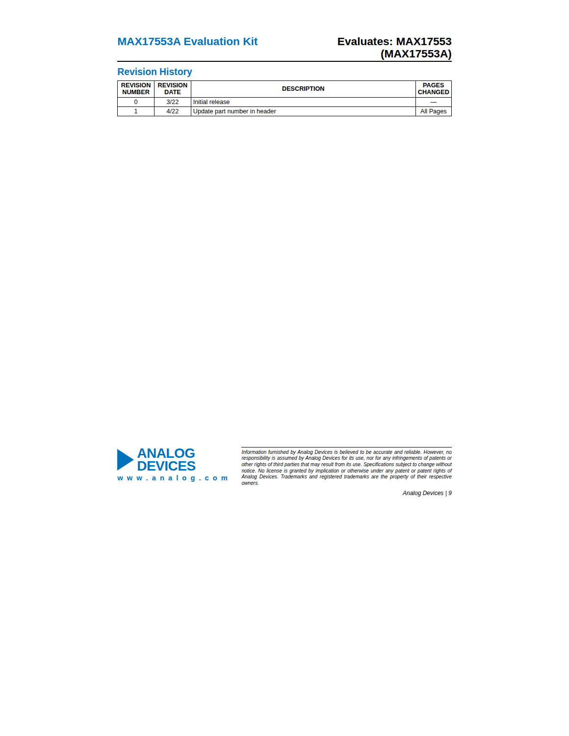MAX17553A Evaluation Kit
Evaluates: MAX17553
(MAX17553A)
Revision History
| REVISION NUMBER | REVISION DATE | DESCRIPTION | PAGES CHANGED |
| --- | --- | --- | --- |
| 0 | 3/22 | Initial release | — |
| 1 | 4/22 | Update part number in header | All Pages |
ANALOG
DEVICES
w w w . a n a l o g . c o m
Information furnished by Analog Devices is believed to be accurate and reliable. However, no responsibility is assumed by Analog Devices for its use, nor for any infringements of patents or other rights of third parties that may result from its use. Specifications subject to change without notice. No license is granted by implication or otherwise under any patent or patent rights of Analog Devices. Trademarks and registered trademarks are the property of their respective owners.
Analog Devices | 9